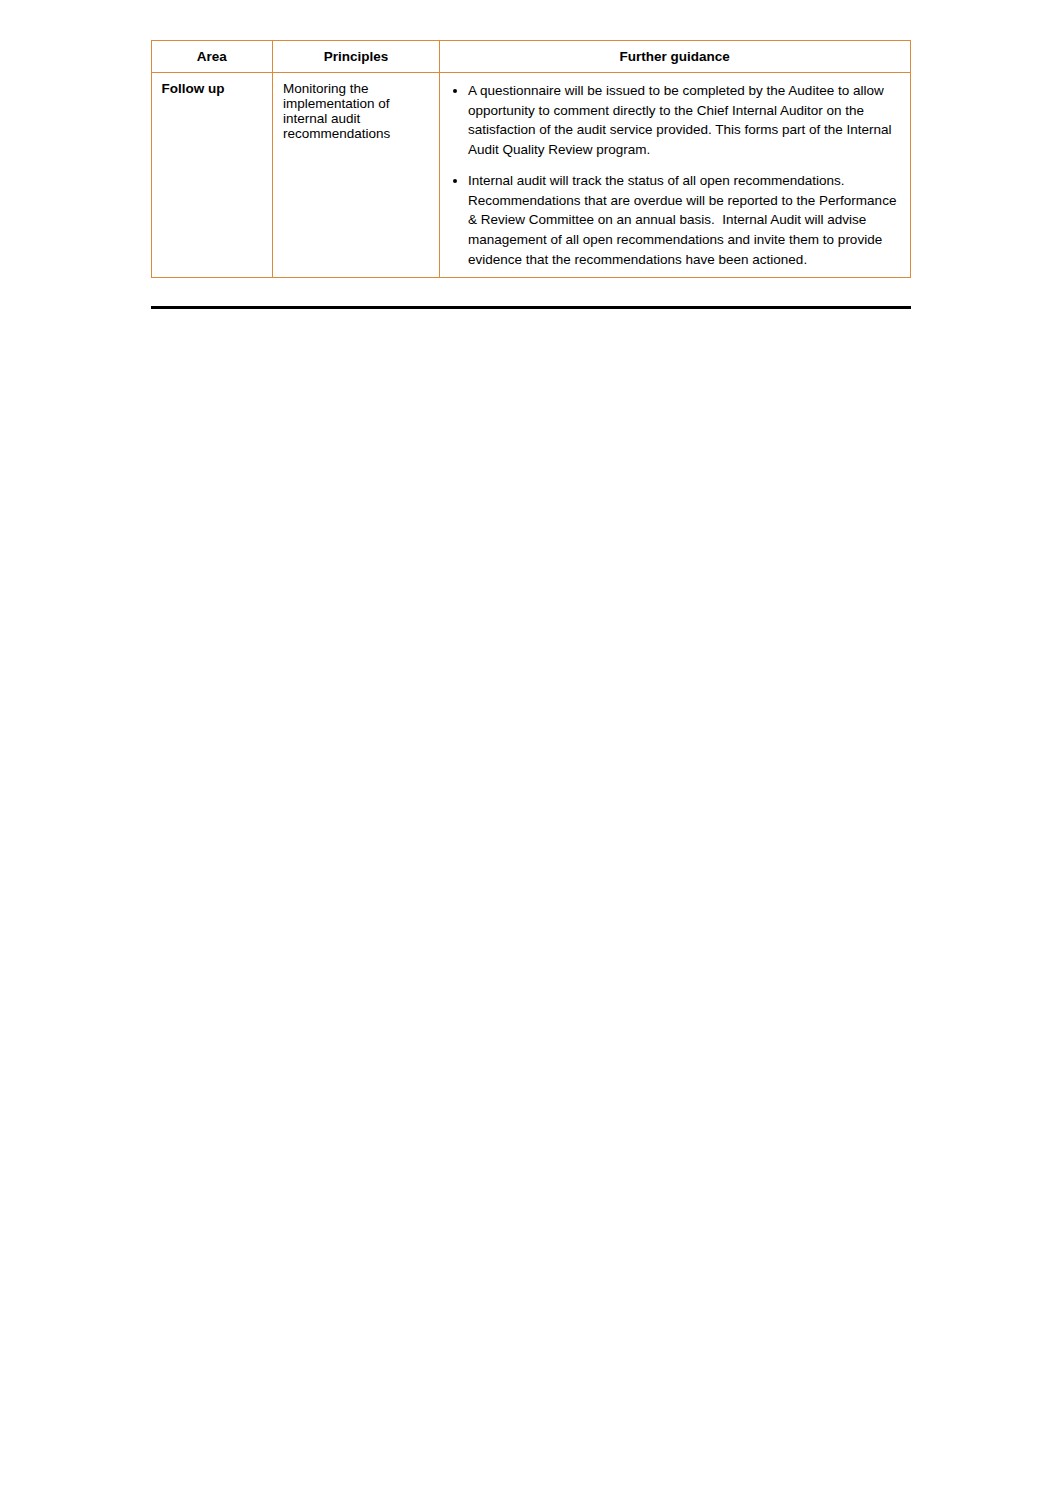| Area | Principles | Further guidance |
| --- | --- | --- |
| Follow up | Monitoring the implementation of internal audit recommendations | A questionnaire will be issued to be completed by the Auditee to allow opportunity to comment directly to the Chief Internal Auditor on the satisfaction of the audit service provided. This forms part of the Internal Audit Quality Review program. Internal audit will track the status of all open recommendations. Recommendations that are overdue will be reported to the Performance & Review Committee on an annual basis. Internal Audit will advise management of all open recommendations and invite them to provide evidence that the recommendations have been actioned. |